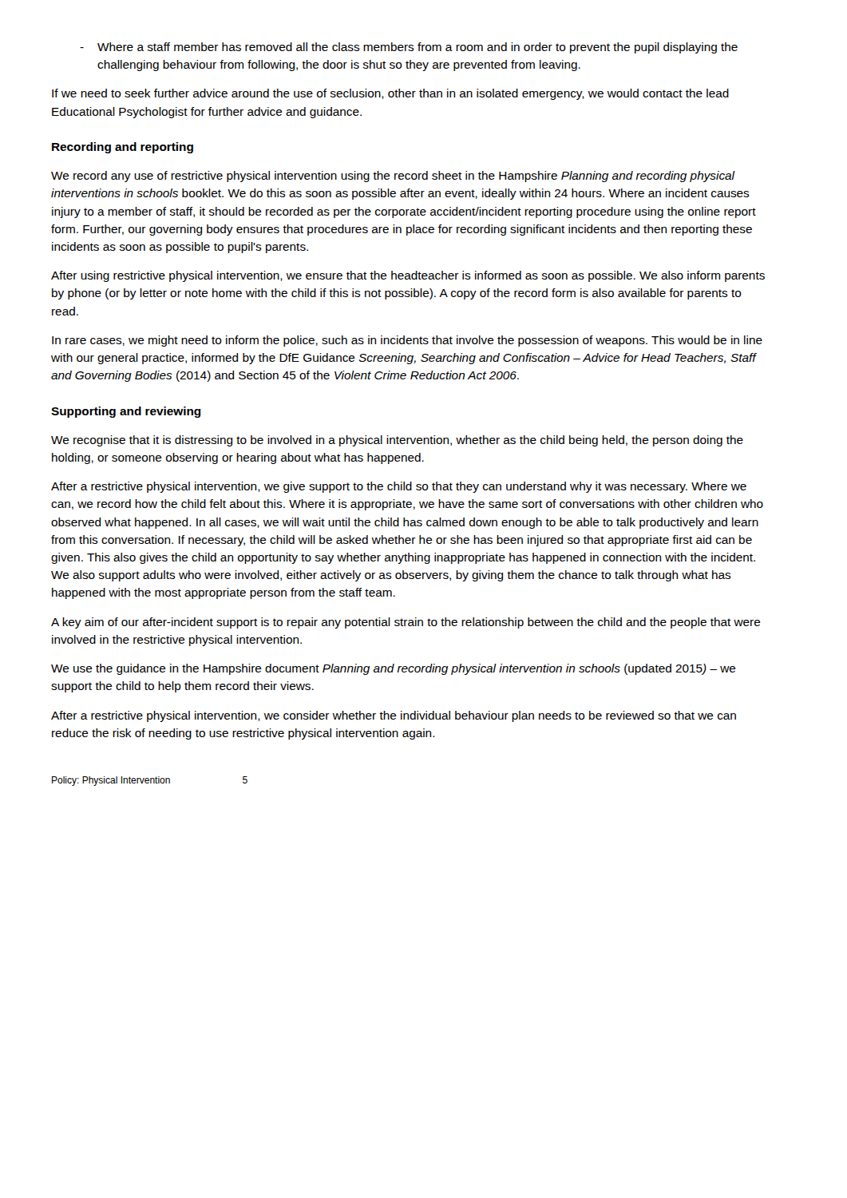Where a staff member has removed all the class members from a room and in order to prevent the pupil displaying the challenging behaviour from following, the door is shut so they are prevented from leaving.
If we need to seek further advice around the use of seclusion, other than in an isolated emergency, we would contact the lead Educational Psychologist for further advice and guidance.
Recording and reporting
We record any use of restrictive physical intervention using the record sheet in the Hampshire Planning and recording physical interventions in schools booklet. We do this as soon as possible after an event, ideally within 24 hours. Where an incident causes injury to a member of staff, it should be recorded as per the corporate accident/incident reporting procedure using the online report form. Further, our governing body ensures that procedures are in place for recording significant incidents and then reporting these incidents as soon as possible to pupil's parents.
After using restrictive physical intervention, we ensure that the headteacher is informed as soon as possible. We also inform parents by phone (or by letter or note home with the child if this is not possible). A copy of the record form is also available for parents to read.
In rare cases, we might need to inform the police, such as in incidents that involve the possession of weapons. This would be in line with our general practice, informed by the DfE Guidance Screening, Searching and Confiscation – Advice for Head Teachers, Staff and Governing Bodies (2014) and Section 45 of the Violent Crime Reduction Act 2006.
Supporting and reviewing
We recognise that it is distressing to be involved in a physical intervention, whether as the child being held, the person doing the holding, or someone observing or hearing about what has happened.
After a restrictive physical intervention, we give support to the child so that they can understand why it was necessary. Where we can, we record how the child felt about this. Where it is appropriate, we have the same sort of conversations with other children who observed what happened. In all cases, we will wait until the child has calmed down enough to be able to talk productively and learn from this conversation. If necessary, the child will be asked whether he or she has been injured so that appropriate first aid can be given. This also gives the child an opportunity to say whether anything inappropriate has happened in connection with the incident.
We also support adults who were involved, either actively or as observers, by giving them the chance to talk through what has happened with the most appropriate person from the staff team.
A key aim of our after-incident support is to repair any potential strain to the relationship between the child and the people that were involved in the restrictive physical intervention.
We use the guidance in the Hampshire document Planning and recording physical intervention in schools (updated 2015) – we support the child to help them record their views.
After a restrictive physical intervention, we consider whether the individual behaviour plan needs to be reviewed so that we can reduce the risk of needing to use restrictive physical intervention again.
Policy: Physical Intervention 5